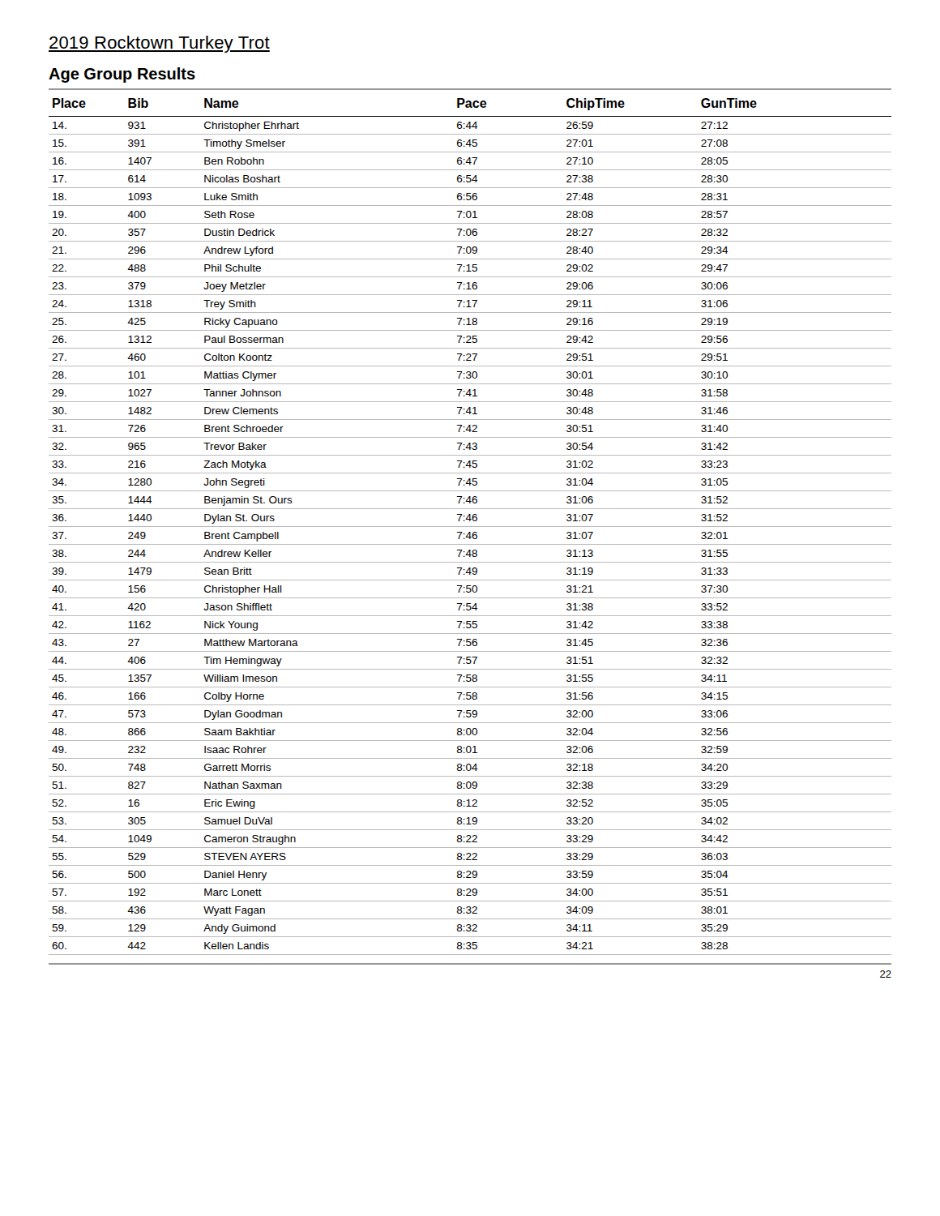2019 Rocktown Turkey Trot
Age Group Results
| Place | Bib | Name | Pace | ChipTime | GunTime |
| --- | --- | --- | --- | --- | --- |
| 14. | 931 | Christopher Ehrhart | 6:44 | 26:59 | 27:12 |
| 15. | 391 | Timothy Smelser | 6:45 | 27:01 | 27:08 |
| 16. | 1407 | Ben Robohn | 6:47 | 27:10 | 28:05 |
| 17. | 614 | Nicolas Boshart | 6:54 | 27:38 | 28:30 |
| 18. | 1093 | Luke Smith | 6:56 | 27:48 | 28:31 |
| 19. | 400 | Seth Rose | 7:01 | 28:08 | 28:57 |
| 20. | 357 | Dustin Dedrick | 7:06 | 28:27 | 28:32 |
| 21. | 296 | Andrew Lyford | 7:09 | 28:40 | 29:34 |
| 22. | 488 | Phil Schulte | 7:15 | 29:02 | 29:47 |
| 23. | 379 | Joey Metzler | 7:16 | 29:06 | 30:06 |
| 24. | 1318 | Trey Smith | 7:17 | 29:11 | 31:06 |
| 25. | 425 | Ricky Capuano | 7:18 | 29:16 | 29:19 |
| 26. | 1312 | Paul Bosserman | 7:25 | 29:42 | 29:56 |
| 27. | 460 | Colton Koontz | 7:27 | 29:51 | 29:51 |
| 28. | 101 | Mattias Clymer | 7:30 | 30:01 | 30:10 |
| 29. | 1027 | Tanner Johnson | 7:41 | 30:48 | 31:58 |
| 30. | 1482 | Drew Clements | 7:41 | 30:48 | 31:46 |
| 31. | 726 | Brent Schroeder | 7:42 | 30:51 | 31:40 |
| 32. | 965 | Trevor Baker | 7:43 | 30:54 | 31:42 |
| 33. | 216 | Zach Motyka | 7:45 | 31:02 | 33:23 |
| 34. | 1280 | John Segreti | 7:45 | 31:04 | 31:05 |
| 35. | 1444 | Benjamin St. Ours | 7:46 | 31:06 | 31:52 |
| 36. | 1440 | Dylan St. Ours | 7:46 | 31:07 | 31:52 |
| 37. | 249 | Brent Campbell | 7:46 | 31:07 | 32:01 |
| 38. | 244 | Andrew Keller | 7:48 | 31:13 | 31:55 |
| 39. | 1479 | Sean Britt | 7:49 | 31:19 | 31:33 |
| 40. | 156 | Christopher Hall | 7:50 | 31:21 | 37:30 |
| 41. | 420 | Jason Shifflett | 7:54 | 31:38 | 33:52 |
| 42. | 1162 | Nick Young | 7:55 | 31:42 | 33:38 |
| 43. | 27 | Matthew Martorana | 7:56 | 31:45 | 32:36 |
| 44. | 406 | Tim Hemingway | 7:57 | 31:51 | 32:32 |
| 45. | 1357 | William Imeson | 7:58 | 31:55 | 34:11 |
| 46. | 166 | Colby Horne | 7:58 | 31:56 | 34:15 |
| 47. | 573 | Dylan Goodman | 7:59 | 32:00 | 33:06 |
| 48. | 866 | Saam Bakhtiar | 8:00 | 32:04 | 32:56 |
| 49. | 232 | Isaac Rohrer | 8:01 | 32:06 | 32:59 |
| 50. | 748 | Garrett Morris | 8:04 | 32:18 | 34:20 |
| 51. | 827 | Nathan Saxman | 8:09 | 32:38 | 33:29 |
| 52. | 16 | Eric Ewing | 8:12 | 32:52 | 35:05 |
| 53. | 305 | Samuel DuVal | 8:19 | 33:20 | 34:02 |
| 54. | 1049 | Cameron Straughn | 8:22 | 33:29 | 34:42 |
| 55. | 529 | STEVEN AYERS | 8:22 | 33:29 | 36:03 |
| 56. | 500 | Daniel Henry | 8:29 | 33:59 | 35:04 |
| 57. | 192 | Marc Lonett | 8:29 | 34:00 | 35:51 |
| 58. | 436 | Wyatt Fagan | 8:32 | 34:09 | 38:01 |
| 59. | 129 | Andy Guimond | 8:32 | 34:11 | 35:29 |
| 60. | 442 | Kellen Landis | 8:35 | 34:21 | 38:28 |
22